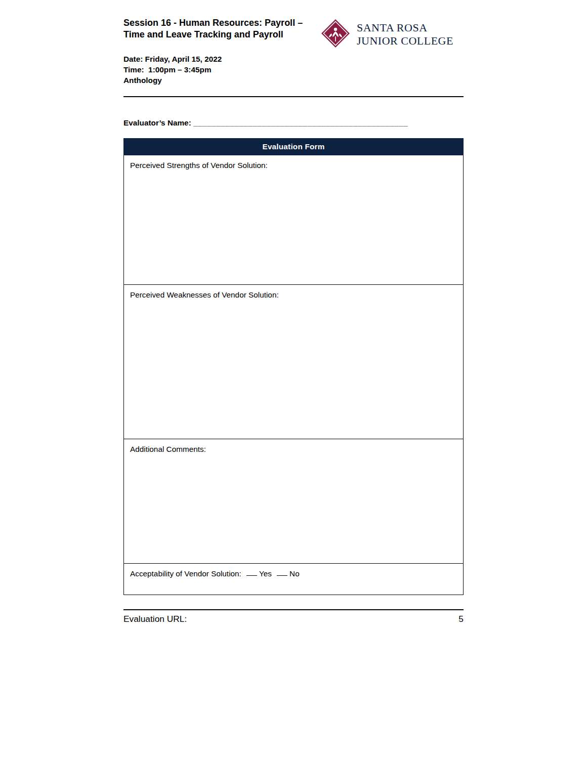Session 16 - Human Resources: Payroll –
Time and Leave Tracking and Payroll
Date: Friday, April 15, 2022
Time: 1:00pm – 3:45pm
Anthology
SANTA ROSA JUNIOR COLLEGE
Evaluator’s Name: _______________________________________________
| Evaluation Form |
| --- |
| Perceived Strengths of Vendor Solution: |
| Perceived Weaknesses of Vendor Solution: |
| Additional Comments: |
| Acceptability of Vendor Solution: Yes No |
Evaluation URL:
5